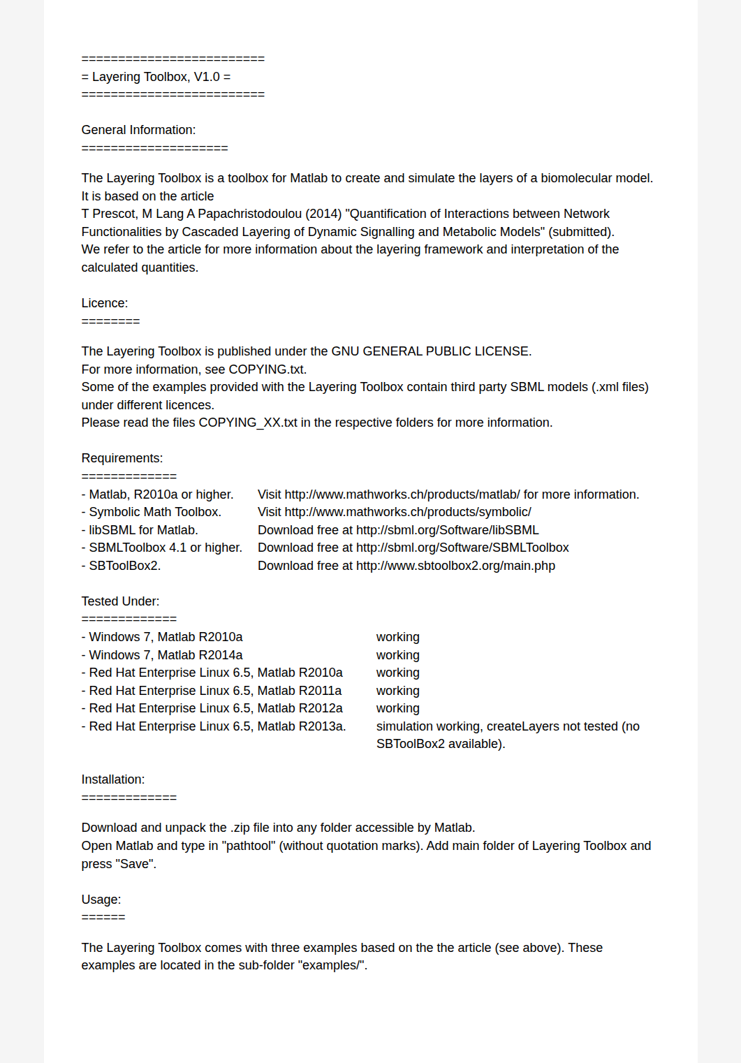=========================
= Layering Toolbox, V1.0 =
=========================
General Information:
====================
The Layering Toolbox is a toolbox for Matlab to create and simulate the layers of a biomolecular model. It is based on the article
T Prescot, M Lang A Papachristodoulou (2014) "Quantification of Interactions between Network Functionalities by Cascaded Layering of Dynamic Signalling and Metabolic Models" (submitted).
We refer to the article for more information about the layering framework and interpretation of the calculated quantities.
Licence:
========
The Layering Toolbox is published under the GNU GENERAL PUBLIC LICENSE.
For more information, see COPYING.txt.
Some of the examples provided with the Layering Toolbox contain third party SBML models (.xml files) under different licences.
Please read the files COPYING_XX.txt in the respective folders for more information.
Requirements:
=============
| - Matlab, R2010a or higher. | Visit http://www.mathworks.ch/products/matlab/ for more information. |
| - Symbolic Math Toolbox. | Visit http://www.mathworks.ch/products/symbolic/ |
| - libSBML for Matlab. | Download free at http://sbml.org/Software/libSBML |
| - SBMLToolbox 4.1 or higher. | Download free at http://sbml.org/Software/SBMLToolbox |
| - SBToolBox2. | Download free at http://www.sbtoolbox2.org/main.php |
Tested Under:
=============
| - Windows 7, Matlab R2010a | working |
| - Windows 7, Matlab R2014a | working |
| - Red Hat Enterprise Linux 6.5, Matlab R2010a | working |
| - Red Hat Enterprise Linux 6.5, Matlab R2011a | working |
| - Red Hat Enterprise Linux 6.5, Matlab R2012a | working |
| - Red Hat Enterprise Linux 6.5, Matlab R2013a. | simulation working, createLayers not tested (no SBToolBox2 available). |
Installation:
=============
Download and unpack the .zip file into any folder accessible by Matlab.
Open Matlab and type in "pathtool" (without quotation marks). Add main folder of Layering Toolbox and press "Save".
Usage:
======
The Layering Toolbox comes with three examples based on the the article (see above). These examples are located in the sub-folder "examples/".